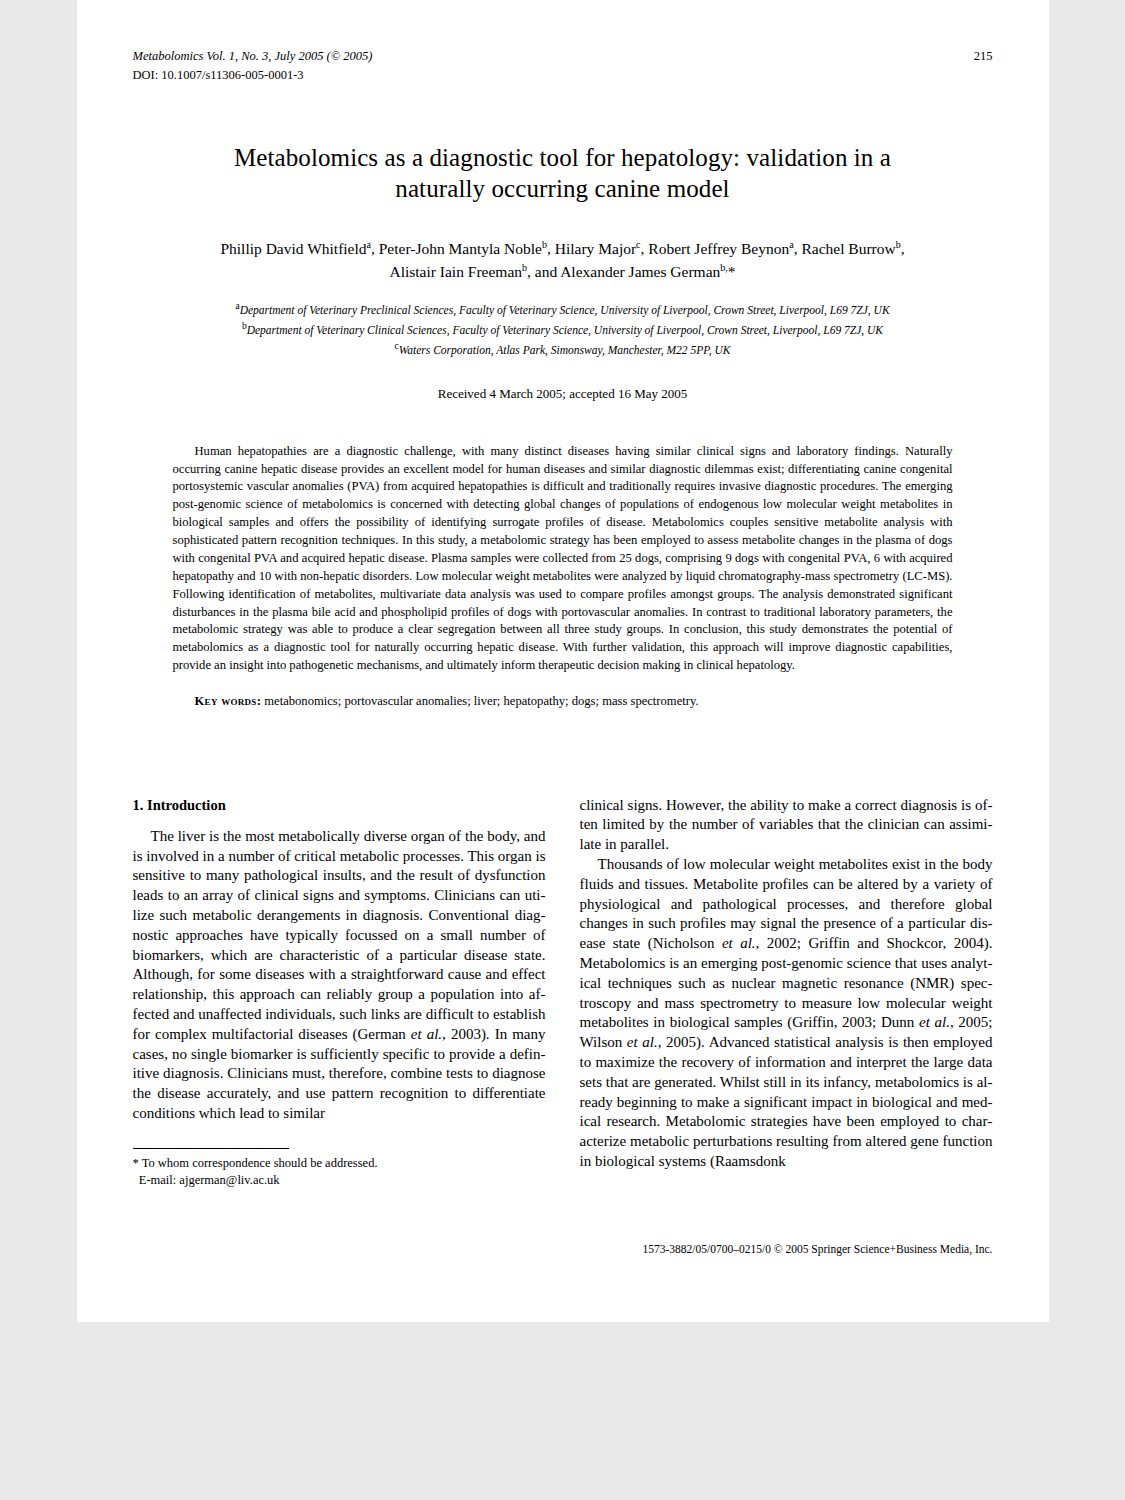Metabolomics Vol. 1, No. 3, July 2005 (© 2005)
215
DOI: 10.1007/s11306-005-0001-3
Metabolomics as a diagnostic tool for hepatology: validation in a
naturally occurring canine model
Phillip David Whitfielda, Peter-John Mantyla Nobleb, Hilary Majorc, Robert Jeffrey Beynona, Rachel Burrowb,
Alistair Iain Freemanb, and Alexander James Germanb,*
aDepartment of Veterinary Preclinical Sciences, Faculty of Veterinary Science, University of Liverpool, Crown Street, Liverpool, L69 7ZJ, UK
bDepartment of Veterinary Clinical Sciences, Faculty of Veterinary Science, University of Liverpool, Crown Street, Liverpool, L69 7ZJ, UK
cWaters Corporation, Atlas Park, Simonsway, Manchester, M22 5PP, UK
Received 4 March 2005; accepted 16 May 2005
Human hepatopathies are a diagnostic challenge, with many distinct diseases having similar clinical signs and laboratory findings. Naturally occurring canine hepatic disease provides an excellent model for human diseases and similar diagnostic dilemmas exist; differentiating canine congenital portosystemic vascular anomalies (PVA) from acquired hepatopathies is difficult and traditionally requires invasive diagnostic procedures. The emerging post-genomic science of metabolomics is concerned with detecting global changes of populations of endogenous low molecular weight metabolites in biological samples and offers the possibility of identifying surrogate profiles of disease. Metabolomics couples sensitive metabolite analysis with sophisticated pattern recognition techniques. In this study, a metabolomic strategy has been employed to assess metabolite changes in the plasma of dogs with congenital PVA and acquired hepatic disease. Plasma samples were collected from 25 dogs, comprising 9 dogs with congenital PVA, 6 with acquired hepatopathy and 10 with non-hepatic disorders. Low molecular weight metabolites were analyzed by liquid chromatography-mass spectrometry (LC-MS). Following identification of metabolites, multivariate data analysis was used to compare profiles amongst groups. The analysis demonstrated significant disturbances in the plasma bile acid and phospholipid profiles of dogs with portovascular anomalies. In contrast to traditional laboratory parameters, the metabolomic strategy was able to produce a clear segregation between all three study groups. In conclusion, this study demonstrates the potential of metabolomics as a diagnostic tool for naturally occurring hepatic disease. With further validation, this approach will improve diagnostic capabilities, provide an insight into pathogenetic mechanisms, and ultimately inform therapeutic decision making in clinical hepatology.
Key words: metabonomics; portovascular anomalies; liver; hepatopathy; dogs; mass spectrometry.
1. Introduction
The liver is the most metabolically diverse organ of the body, and is involved in a number of critical metabolic processes. This organ is sensitive to many pathological insults, and the result of dysfunction leads to an array of clinical signs and symptoms. Clinicians can utilize such metabolic derangements in diagnosis. Conventional diagnostic approaches have typically focussed on a small number of biomarkers, which are characteristic of a particular disease state. Although, for some diseases with a straightforward cause and effect relationship, this approach can reliably group a population into affected and unaffected individuals, such links are difficult to establish for complex multifactorial diseases (German et al., 2003). In many cases, no single biomarker is sufficiently specific to provide a definitive diagnosis. Clinicians must, therefore, combine tests to diagnose the disease accurately, and use pattern recognition to differentiate conditions which lead to similar
* To whom correspondence should be addressed.
E-mail: ajgerman@liv.ac.uk
clinical signs. However, the ability to make a correct diagnosis is often limited by the number of variables that the clinician can assimilate in parallel.
Thousands of low molecular weight metabolites exist in the body fluids and tissues. Metabolite profiles can be altered by a variety of physiological and pathological processes, and therefore global changes in such profiles may signal the presence of a particular disease state (Nicholson et al., 2002; Griffin and Shockcor, 2004). Metabolomics is an emerging post-genomic science that uses analytical techniques such as nuclear magnetic resonance (NMR) spectroscopy and mass spectrometry to measure low molecular weight metabolites in biological samples (Griffin, 2003; Dunn et al., 2005; Wilson et al., 2005). Advanced statistical analysis is then employed to maximize the recovery of information and interpret the large data sets that are generated. Whilst still in its infancy, metabolomics is already beginning to make a significant impact in biological and medical research. Metabolomic strategies have been employed to characterize metabolic perturbations resulting from altered gene function in biological systems (Raamsdonk
1573-3882/05/0700–0215/0 © 2005 Springer Science+Business Media, Inc.